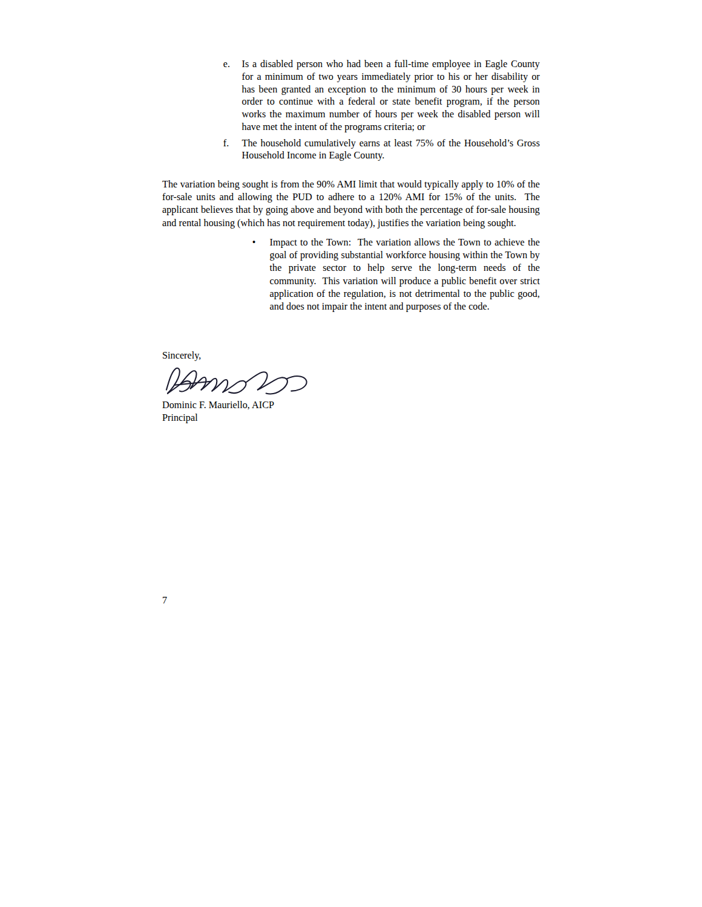e.
Is a disabled person who had been a full-time employee in Eagle County for a minimum of two years immediately prior to his or her disability or has been granted an exception to the minimum of 30 hours per week in order to continue with a federal or state benefit program, if the person works the maximum number of hours per week the disabled person will have met the intent of the programs criteria; or
f.
The household cumulatively earns at least 75% of the Household’s Gross Household Income in Eagle County.
The variation being sought is from the 90% AMI limit that would typically apply to 10% of the for-sale units and allowing the PUD to adhere to a 120% AMI for 15% of the units. The applicant believes that by going above and beyond with both the percentage of for-sale housing and rental housing (which has not requirement today), justifies the variation being sought.
•
Impact to the Town: The variation allows the Town to achieve the goal of providing substantial workforce housing within the Town by the private sector to help serve the long-term needs of the community. This variation will produce a public benefit over strict application of the regulation, is not detrimental to the public good, and does not impair the intent and purposes of the code.
Sincerely,
Dominic F. Mauriello, AICP
Principal
7